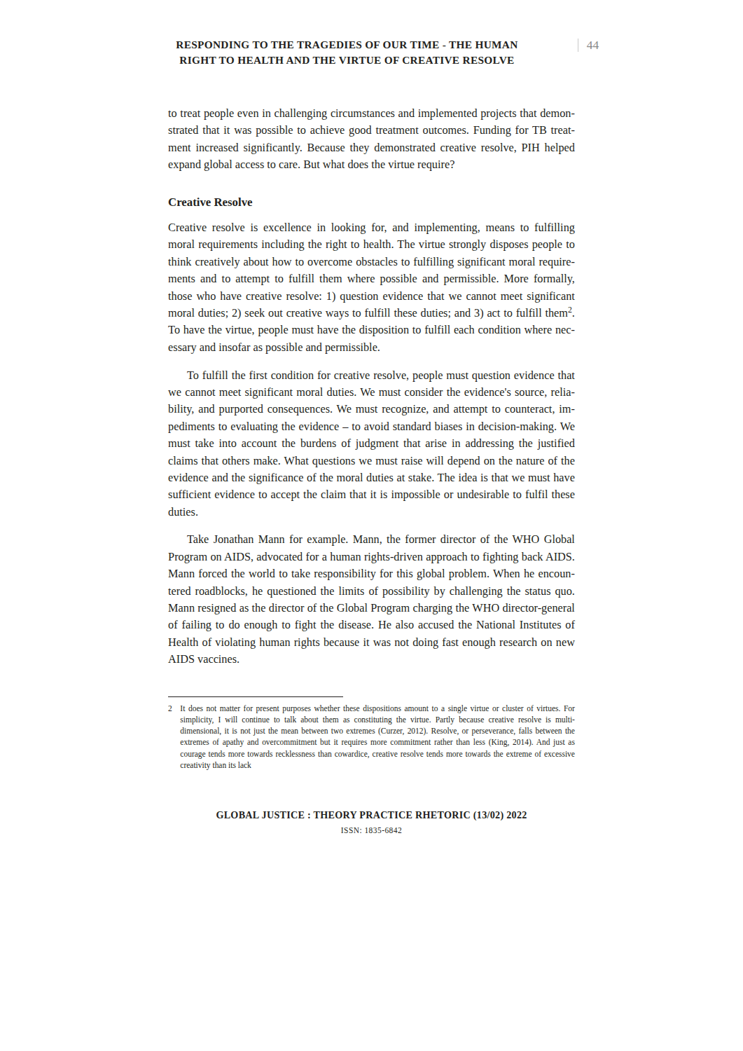Responding to the Tragedies of Our Time - The Human Right to Health and the Virtue of Creative Resolve
44
to treat people even in challenging circumstances and implemented projects that demonstrated that it was possible to achieve good treatment outcomes. Funding for TB treatment increased significantly. Because they demonstrated creative resolve, PIH helped expand global access to care. But what does the virtue require?
Creative Resolve
Creative resolve is excellence in looking for, and implementing, means to fulfilling moral requirements including the right to health. The virtue strongly disposes people to think creatively about how to overcome obstacles to fulfilling significant moral requirements and to attempt to fulfill them where possible and permissible. More formally, those who have creative resolve: 1) question evidence that we cannot meet significant moral duties; 2) seek out creative ways to fulfill these duties; and 3) act to fulfill them2. To have the virtue, people must have the disposition to fulfill each condition where necessary and insofar as possible and permissible.
To fulfill the first condition for creative resolve, people must question evidence that we cannot meet significant moral duties. We must consider the evidence's source, reliability, and purported consequences. We must recognize, and attempt to counteract, impediments to evaluating the evidence – to avoid standard biases in decision-making. We must take into account the burdens of judgment that arise in addressing the justified claims that others make. What questions we must raise will depend on the nature of the evidence and the significance of the moral duties at stake. The idea is that we must have sufficient evidence to accept the claim that it is impossible or undesirable to fulfil these duties.
Take Jonathan Mann for example. Mann, the former director of the WHO Global Program on AIDS, advocated for a human rights-driven approach to fighting back AIDS. Mann forced the world to take responsibility for this global problem. When he encountered roadblocks, he questioned the limits of possibility by challenging the status quo. Mann resigned as the director of the Global Program charging the WHO director-general of failing to do enough to fight the disease. He also accused the National Institutes of Health of violating human rights because it was not doing fast enough research on new AIDS vaccines.
2
It does not matter for present purposes whether these dispositions amount to a single virtue or cluster of virtues. For simplicity, I will continue to talk about them as constituting the virtue. Partly because creative resolve is multi-dimensional, it is not just the mean between two extremes (Curzer, 2012). Resolve, or perseverance, falls between the extremes of apathy and overcommitment but it requires more commitment rather than less (King, 2014). And just as courage tends more towards recklessness than cowardice, creative resolve tends more towards the extreme of excessive creativity than its lack
GLOBAL JUSTICE : THEORY PRACTICE RHETORIC (13/02) 2022
ISSN: 1835-6842